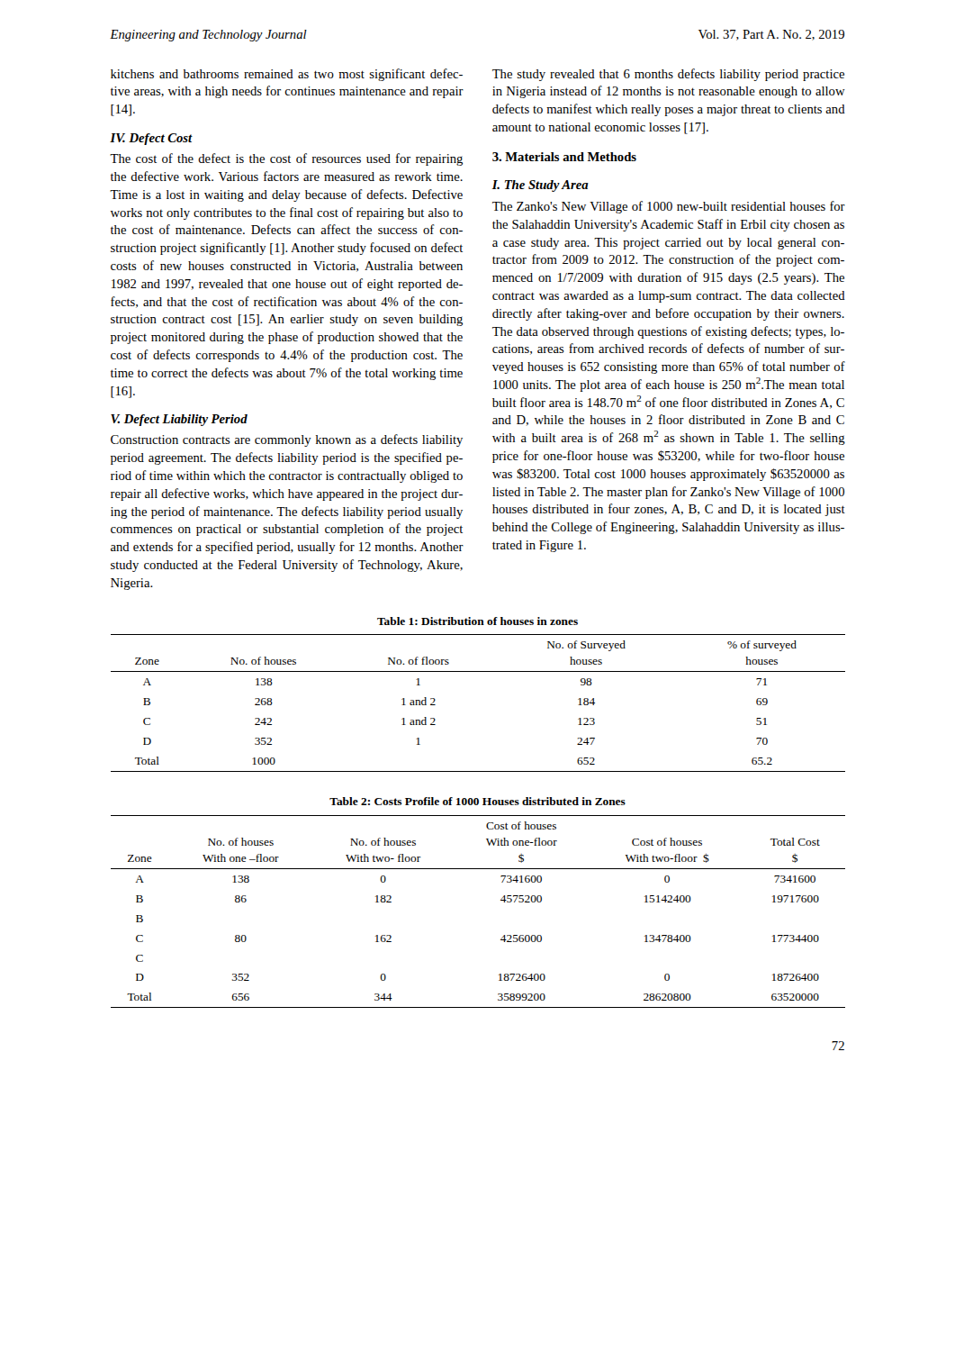Engineering and Technology Journal
Vol. 37, Part A. No. 2, 2019
kitchens and bathrooms remained as two most significant defective areas, with a high needs for continues maintenance and repair [14].
IV. Defect Cost
The cost of the defect is the cost of resources used for repairing the defective work. Various factors are measured as rework time. Time is a lost in waiting and delay because of defects. Defective works not only contributes to the final cost of repairing but also to the cost of maintenance. Defects can affect the success of construction project significantly [1]. Another study focused on defect costs of new houses constructed in Victoria, Australia between 1982 and 1997, revealed that one house out of eight reported defects, and that the cost of rectification was about 4% of the construction contract cost [15]. An earlier study on seven building project monitored during the phase of production showed that the cost of defects corresponds to 4.4% of the production cost. The time to correct the defects was about 7% of the total working time [16].
V. Defect Liability Period
Construction contracts are commonly known as a defects liability period agreement. The defects liability period is the specified period of time within which the contractor is contractually obliged to repair all defective works, which have appeared in the project during the period of maintenance. The defects liability period usually commences on practical or substantial completion of the project and extends for a specified period, usually for 12 months. Another study conducted at the Federal University of Technology, Akure, Nigeria.
The study revealed that 6 months defects liability period practice in Nigeria instead of 12 months is not reasonable enough to allow defects to manifest which really poses a major threat to clients and amount to national economic losses [17].
3. Materials and Methods
I. The Study Area
The Zanko's New Village of 1000 new-built residential houses for the Salahaddin University's Academic Staff in Erbil city chosen as a case study area. This project carried out by local general contractor from 2009 to 2012. The construction of the project commenced on 1/7/2009 with duration of 915 days (2.5 years). The contract was awarded as a lump-sum contract. The data collected directly after taking-over and before occupation by their owners. The data observed through questions of existing defects; types, locations, areas from archived records of defects of number of surveyed houses is 652 consisting more than 65% of total number of 1000 units. The plot area of each house is 250 m2.The mean total built floor area is 148.70 m2 of one floor distributed in Zones A, C and D, while the houses in 2 floor distributed in Zone B and C with a built area is of 268 m2 as shown in Table 1. The selling price for one-floor house was $53200, while for two-floor house was $83200. Total cost 1000 houses approximately $63520000 as listed in Table 2. The master plan for Zanko's New Village of 1000 houses distributed in four zones, A, B, C and D, it is located just behind the College of Engineering, Salahaddin University as illustrated in Figure 1.
Table 1: Distribution of houses in zones
| Zone | No. of houses | No. of floors | No. of Surveyed houses | % of surveyed houses |
| --- | --- | --- | --- | --- |
| A | 138 | 1 | 98 | 71 |
| B | 268 | 1 and 2 | 184 | 69 |
| C | 242 | 1 and 2 | 123 | 51 |
| D | 352 | 1 | 247 | 70 |
| Total | 1000 | | 652 | 65.2 |
Table 2: Costs Profile of 1000 Houses distributed in Zones
| Zone | No. of houses With one –floor | No. of houses With two- floor | Cost of houses With one-floor $ | Cost of houses With two-floor $ | Total Cost $ |
| --- | --- | --- | --- | --- | --- |
| A | 138 | 0 | 7341600 | 0 | 7341600 |
| B | 86 | 182 | 4575200 | 15142400 | 19717600 |
| B | | | | | |
| C | 80 | 162 | 4256000 | 13478400 | 17734400 |
| C | | | | | |
| D | 352 | 0 | 18726400 | 0 | 18726400 |
| Total | 656 | 344 | 35899200 | 28620800 | 63520000 |
72